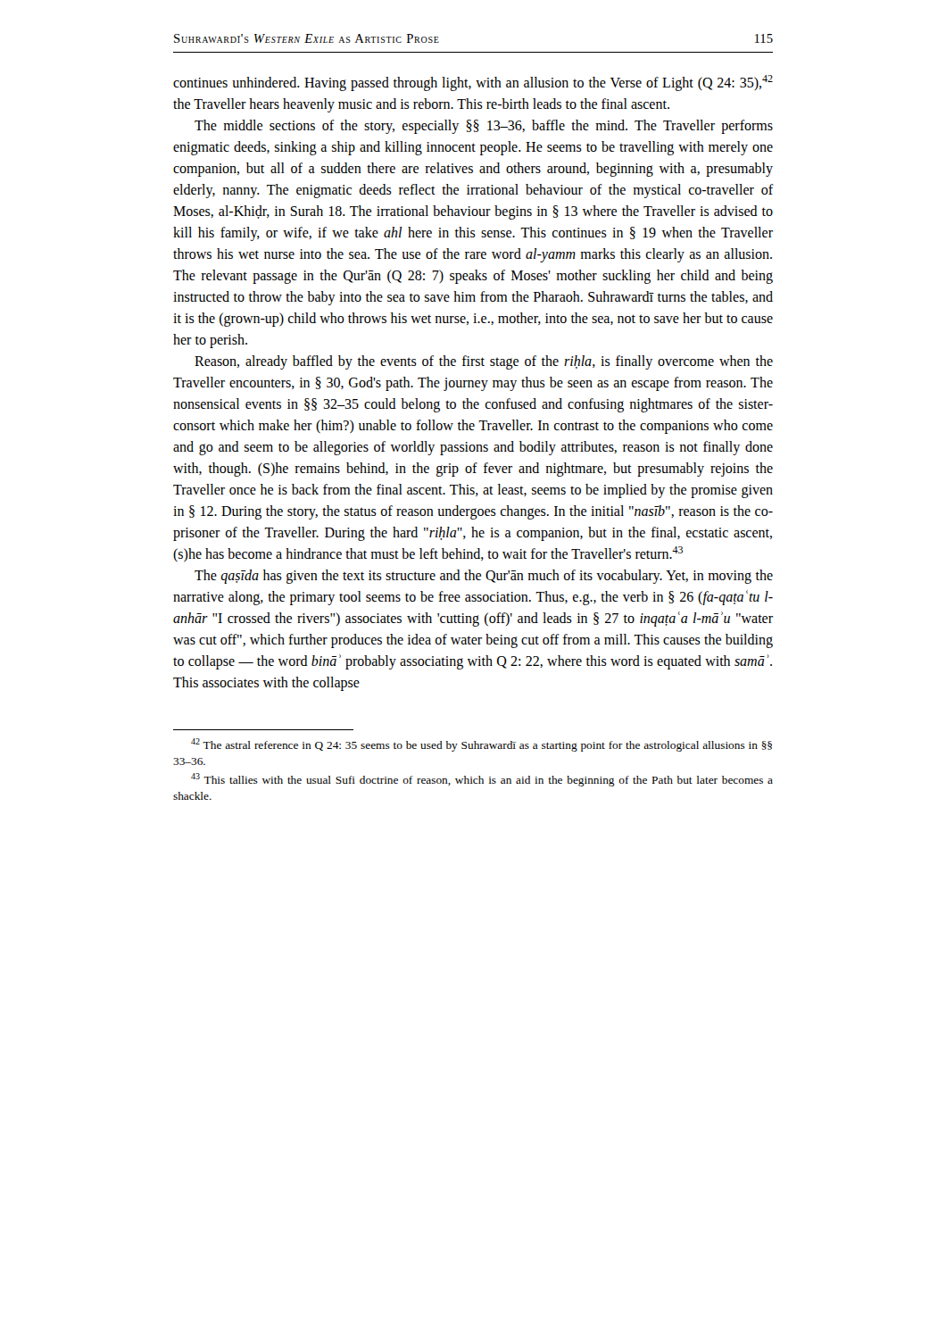Suhrawardī's Western Exile as Artistic Prose 115
continues unhindered. Having passed through light, with an allusion to the Verse of Light (Q 24: 35),42 the Traveller hears heavenly music and is reborn. This re-birth leads to the final ascent.
The middle sections of the story, especially §§ 13–36, baffle the mind. The Traveller performs enigmatic deeds, sinking a ship and killing innocent people. He seems to be travelling with merely one companion, but all of a sudden there are relatives and others around, beginning with a, presumably elderly, nanny. The enigmatic deeds reflect the irrational behaviour of the mystical co-traveller of Moses, al-Khiḍr, in Surah 18. The irrational behaviour begins in § 13 where the Traveller is advised to kill his family, or wife, if we take ahl here in this sense. This continues in § 19 when the Traveller throws his wet nurse into the sea. The use of the rare word al-yamm marks this clearly as an allusion. The relevant passage in the Qur'ān (Q 28: 7) speaks of Moses' mother suckling her child and being instructed to throw the baby into the sea to save him from the Pharaoh. Suhrawardī turns the tables, and it is the (grown-up) child who throws his wet nurse, i.e., mother, into the sea, not to save her but to cause her to perish.
Reason, already baffled by the events of the first stage of the riḥla, is finally overcome when the Traveller encounters, in § 30, God's path. The journey may thus be seen as an escape from reason. The nonsensical events in §§ 32–35 could belong to the confused and confusing nightmares of the sister-consort which make her (him?) unable to follow the Traveller. In contrast to the companions who come and go and seem to be allegories of worldly passions and bodily attributes, reason is not finally done with, though. (S)he remains behind, in the grip of fever and nightmare, but presumably rejoins the Traveller once he is back from the final ascent. This, at least, seems to be implied by the promise given in § 12. During the story, the status of reason undergoes changes. In the initial "nasīb", reason is the co-prisoner of the Traveller. During the hard "riḥla", he is a companion, but in the final, ecstatic ascent, (s)he has become a hindrance that must be left behind, to wait for the Traveller's return.43
The qaṣīda has given the text its structure and the Qur'ān much of its vocabulary. Yet, in moving the narrative along, the primary tool seems to be free association. Thus, e.g., the verb in § 26 (fa-qaṭaʿtu l-anhār "I crossed the rivers") associates with 'cutting (off)' and leads in § 27 to inqaṭaʿa l-māʾu "water was cut off", which further produces the idea of water being cut off from a mill. This causes the building to collapse — the word bināʾ probably associating with Q 2: 22, where this word is equated with samāʾ. This associates with the collapse
42 The astral reference in Q 24: 35 seems to be used by Suhrawardī as a starting point for the astrological allusions in §§ 33–36.
43 This tallies with the usual Sufi doctrine of reason, which is an aid in the beginning of the Path but later becomes a shackle.